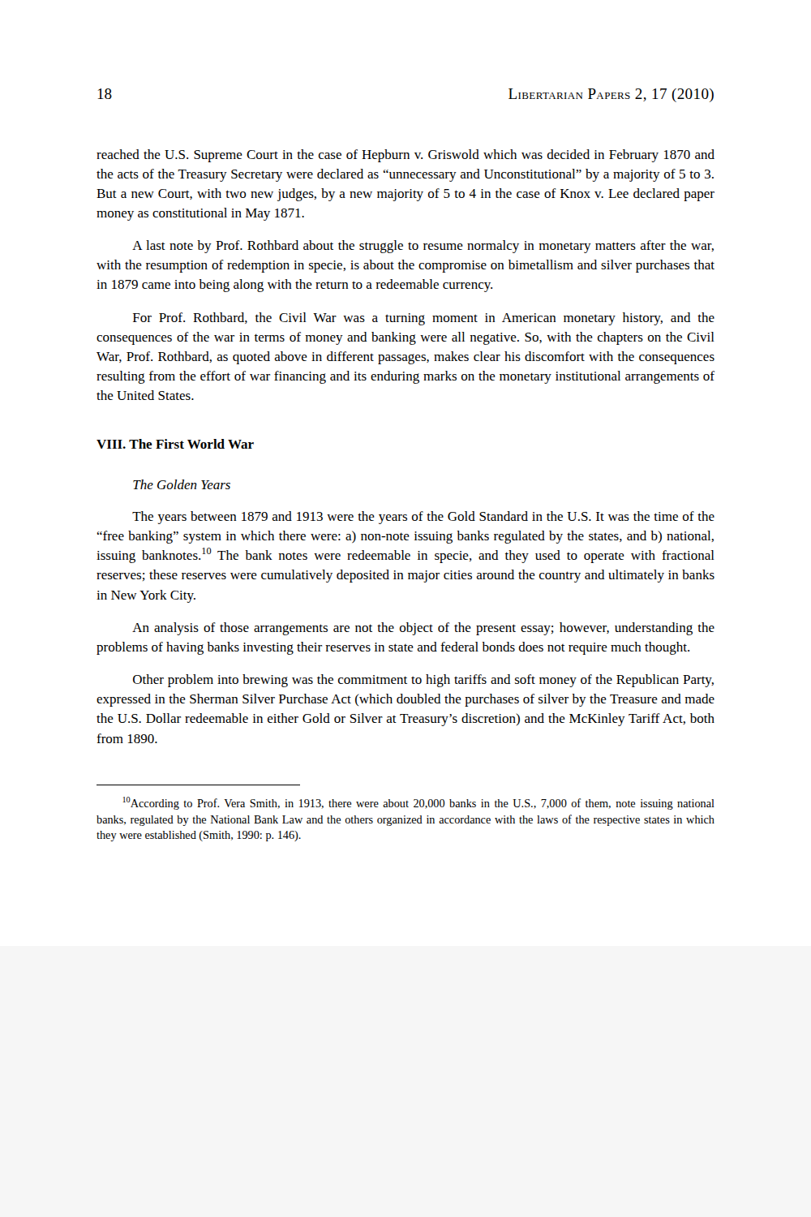18 Libertarian Papers 2, 17 (2010)
reached the U.S. Supreme Court in the case of Hepburn v. Griswold which was decided in February 1870 and the acts of the Treasury Secretary were declared as “unnecessary and Unconstitutional” by a majority of 5 to 3. But a new Court, with two new judges, by a new majority of 5 to 4 in the case of Knox v. Lee declared paper money as constitutional in May 1871.
A last note by Prof. Rothbard about the struggle to resume normalcy in monetary matters after the war, with the resumption of redemption in specie, is about the compromise on bimetallism and silver purchases that in 1879 came into being along with the return to a redeemable currency.
For Prof. Rothbard, the Civil War was a turning moment in American monetary history, and the consequences of the war in terms of money and banking were all negative. So, with the chapters on the Civil War, Prof. Rothbard, as quoted above in different passages, makes clear his discomfort with the consequences resulting from the effort of war financing and its enduring marks on the monetary institutional arrangements of the United States.
VIII. The First World War
The Golden Years
The years between 1879 and 1913 were the years of the Gold Standard in the U.S. It was the time of the “free banking” system in which there were: a) non-note issuing banks regulated by the states, and b) national, issuing banknotes.10 The bank notes were redeemable in specie, and they used to operate with fractional reserves; these reserves were cumulatively deposited in major cities around the country and ultimately in banks in New York City.
An analysis of those arrangements are not the object of the present essay; however, understanding the problems of having banks investing their reserves in state and federal bonds does not require much thought.
Other problem into brewing was the commitment to high tariffs and soft money of the Republican Party, expressed in the Sherman Silver Purchase Act (which doubled the purchases of silver by the Treasure and made the U.S. Dollar redeemable in either Gold or Silver at Treasury’s discretion) and the McKinley Tariff Act, both from 1890.
10According to Prof. Vera Smith, in 1913, there were about 20,000 banks in the U.S., 7,000 of them, note issuing national banks, regulated by the National Bank Law and the others organized in accordance with the laws of the respective states in which they were established (Smith, 1990: p. 146).